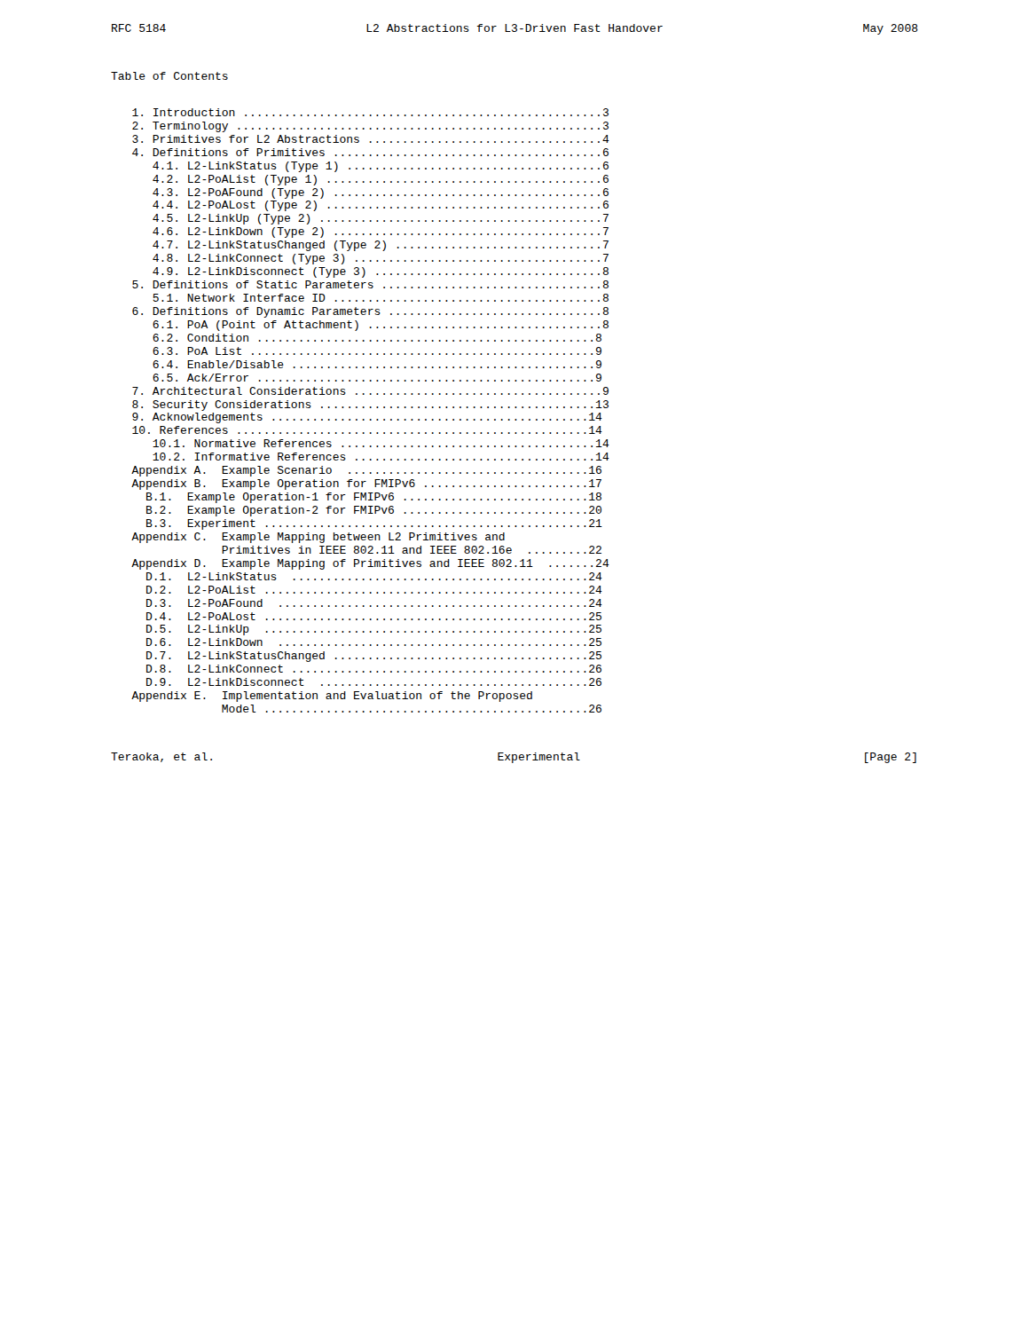RFC 5184 L2 Abstractions for L3-Driven Fast Handover May 2008
Table of Contents
   1. Introduction ....................................................3
   2. Terminology .....................................................3
   3. Primitives for L2 Abstractions ..................................4
   4. Definitions of Primitives .......................................6
      4.1. L2-LinkStatus (Type 1) .....................................6
      4.2. L2-PoAList (Type 1) ........................................6
      4.3. L2-PoAFound (Type 2) .......................................6
      4.4. L2-PoALost (Type 2) ........................................6
      4.5. L2-LinkUp (Type 2) .........................................7
      4.6. L2-LinkDown (Type 2) .......................................7
      4.7. L2-LinkStatusChanged (Type 2) ..............................7
      4.8. L2-LinkConnect (Type 3) ....................................7
      4.9. L2-LinkDisconnect (Type 3) .................................8
   5. Definitions of Static Parameters ................................8
      5.1. Network Interface ID .......................................8
   6. Definitions of Dynamic Parameters ...............................8
      6.1. PoA (Point of Attachment) ..................................8
      6.2. Condition .................................................8
      6.3. PoA List ..................................................9
      6.4. Enable/Disable ............................................9
      6.5. Ack/Error .................................................9
   7. Architectural Considerations ....................................9
   8. Security Considerations ........................................13
   9. Acknowledgements ..............................................14
   10. References ...................................................14
      10.1. Normative References .....................................14
      10.2. Informative References ...................................14
   Appendix A.  Example Scenario  ...................................16
   Appendix B.  Example Operation for FMIPv6 ........................17
     B.1.  Example Operation-1 for FMIPv6 ...........................18
     B.2.  Example Operation-2 for FMIPv6 ...........................20
     B.3.  Experiment ...............................................21
   Appendix C.  Example Mapping between L2 Primitives and
                Primitives in IEEE 802.11 and IEEE 802.16e  .........22
   Appendix D.  Example Mapping of Primitives and IEEE 802.11  .......24
     D.1.  L2-LinkStatus  ...........................................24
     D.2.  L2-PoAList ...............................................24
     D.3.  L2-PoAFound  .............................................24
     D.4.  L2-PoALost ...............................................25
     D.5.  L2-LinkUp  ...............................................25
     D.6.  L2-LinkDown  .............................................25
     D.7.  L2-LinkStatusChanged .....................................25
     D.8.  L2-LinkConnect ...........................................26
     D.9.  L2-LinkDisconnect  .......................................26
   Appendix E.  Implementation and Evaluation of the Proposed
                Model ...............................................26
Teraoka, et al. Experimental [Page 2]